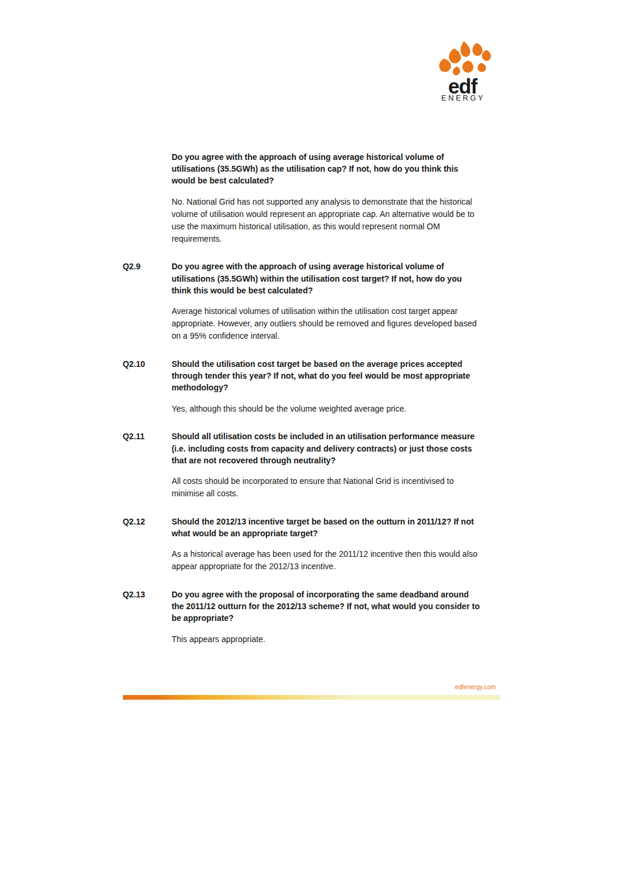edf
ENERGY
Do you agree with the approach of using average historical volume of utilisations (35.5GWh) as the utilisation cap? If not, how do you think this would be best calculated?
No. National Grid has not supported any analysis to demonstrate that the historical volume of utilisation would represent an appropriate cap. An alternative would be to use the maximum historical utilisation, as this would represent normal OM requirements.
Q2.9 Do you agree with the approach of using average historical volume of utilisations (35.5GWh) within the utilisation cost target? If not, how do you think this would be best calculated?
Average historical volumes of utilisation within the utilisation cost target appear appropriate. However, any outliers should be removed and figures developed based on a 95% confidence interval.
Q2.10 Should the utilisation cost target be based on the average prices accepted through tender this year? If not, what do you feel would be most appropriate methodology?
Yes, although this should be the volume weighted average price.
Q2.11 Should all utilisation costs be included in an utilisation performance measure (i.e. including costs from capacity and delivery contracts) or just those costs that are not recovered through neutrality?
All costs should be incorporated to ensure that National Grid is incentivised to minimise all costs.
Q2.12 Should the 2012/13 incentive target be based on the outturn in 2011/12? If not what would be an appropriate target?
As a historical average has been used for the 2011/12 incentive then this would also appear appropriate for the 2012/13 incentive.
Q2.13 Do you agree with the proposal of incorporating the same deadband around the 2011/12 outturn for the 2012/13 scheme? If not, what would you consider to be appropriate?
This appears appropriate.
edfenergy.com